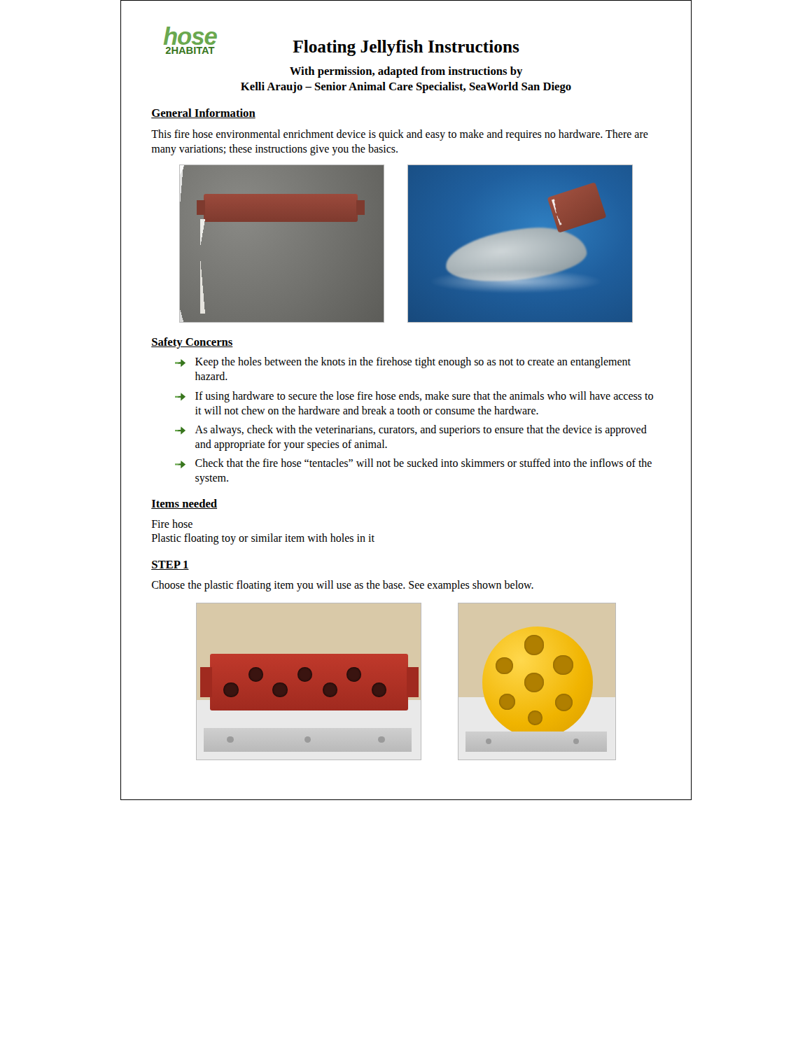hose
2HABITAT
Floating Jellyfish Instructions
With permission, adapted from instructions by
Kelli Araujo – Senior Animal Care Specialist, SeaWorld San Diego
General Information
This fire hose environmental enrichment device is quick and easy to make and requires no hardware. There are many variations; these instructions give you the basics.
Safety Concerns
Keep the holes between the knots in the firehose tight enough so as not to create an entanglement hazard.
If using hardware to secure the lose fire hose ends, make sure that the animals who will have access to it will not chew on the hardware and break a tooth or consume the hardware.
As always, check with the veterinarians, curators, and superiors to ensure that the device is approved and appropriate for your species of animal.
Check that the fire hose “tentacles” will not be sucked into skimmers or stuffed into the inflows of the system.
Items needed
Fire hose
Plastic floating toy or similar item with holes in it
STEP 1
Choose the plastic floating item you will use as the base. See examples shown below.